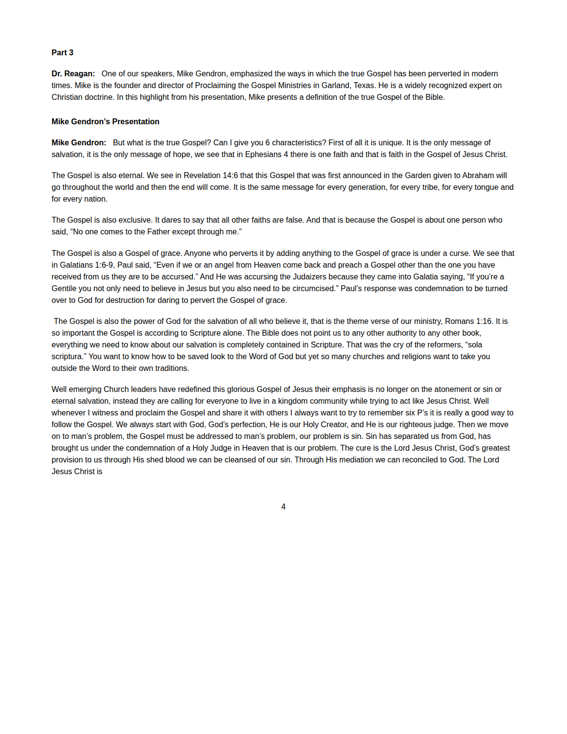Part 3
Dr. Reagan: One of our speakers, Mike Gendron, emphasized the ways in which the true Gospel has been perverted in modern times. Mike is the founder and director of Proclaiming the Gospel Ministries in Garland, Texas. He is a widely recognized expert on Christian doctrine. In this highlight from his presentation, Mike presents a definition of the true Gospel of the Bible.
Mike Gendron’s Presentation
Mike Gendron: But what is the true Gospel? Can I give you 6 characteristics? First of all it is unique. It is the only message of salvation, it is the only message of hope, we see that in Ephesians 4 there is one faith and that is faith in the Gospel of Jesus Christ.
The Gospel is also eternal. We see in Revelation 14:6 that this Gospel that was first announced in the Garden given to Abraham will go throughout the world and then the end will come. It is the same message for every generation, for every tribe, for every tongue and for every nation.
The Gospel is also exclusive. It dares to say that all other faiths are false. And that is because the Gospel is about one person who said, “No one comes to the Father except through me.”
The Gospel is also a Gospel of grace. Anyone who perverts it by adding anything to the Gospel of grace is under a curse. We see that in Galatians 1:6-9, Paul said, “Even if we or an angel from Heaven come back and preach a Gospel other than the one you have received from us they are to be accursed.” And He was accursing the Judaizers because they came into Galatia saying, “If you’re a Gentile you not only need to believe in Jesus but you also need to be circumcised.” Paul’s response was condemnation to be turned over to God for destruction for daring to pervert the Gospel of grace.
The Gospel is also the power of God for the salvation of all who believe it, that is the theme verse of our ministry, Romans 1:16. It is so important the Gospel is according to Scripture alone. The Bible does not point us to any other authority to any other book, everything we need to know about our salvation is completely contained in Scripture. That was the cry of the reformers, “sola scriptura.” You want to know how to be saved look to the Word of God but yet so many churches and religions want to take you outside the Word to their own traditions.
Well emerging Church leaders have redefined this glorious Gospel of Jesus their emphasis is no longer on the atonement or sin or eternal salvation, instead they are calling for everyone to live in a kingdom community while trying to act like Jesus Christ. Well whenever I witness and proclaim the Gospel and share it with others I always want to try to remember six P’s it is really a good way to follow the Gospel. We always start with God, God’s perfection, He is our Holy Creator, and He is our righteous judge. Then we move on to man’s problem, the Gospel must be addressed to man’s problem, our problem is sin. Sin has separated us from God, has brought us under the condemnation of a Holy Judge in Heaven that is our problem. The cure is the Lord Jesus Christ, God’s greatest provision to us through His shed blood we can be cleansed of our sin. Through His mediation we can reconciled to God. The Lord Jesus Christ is
4